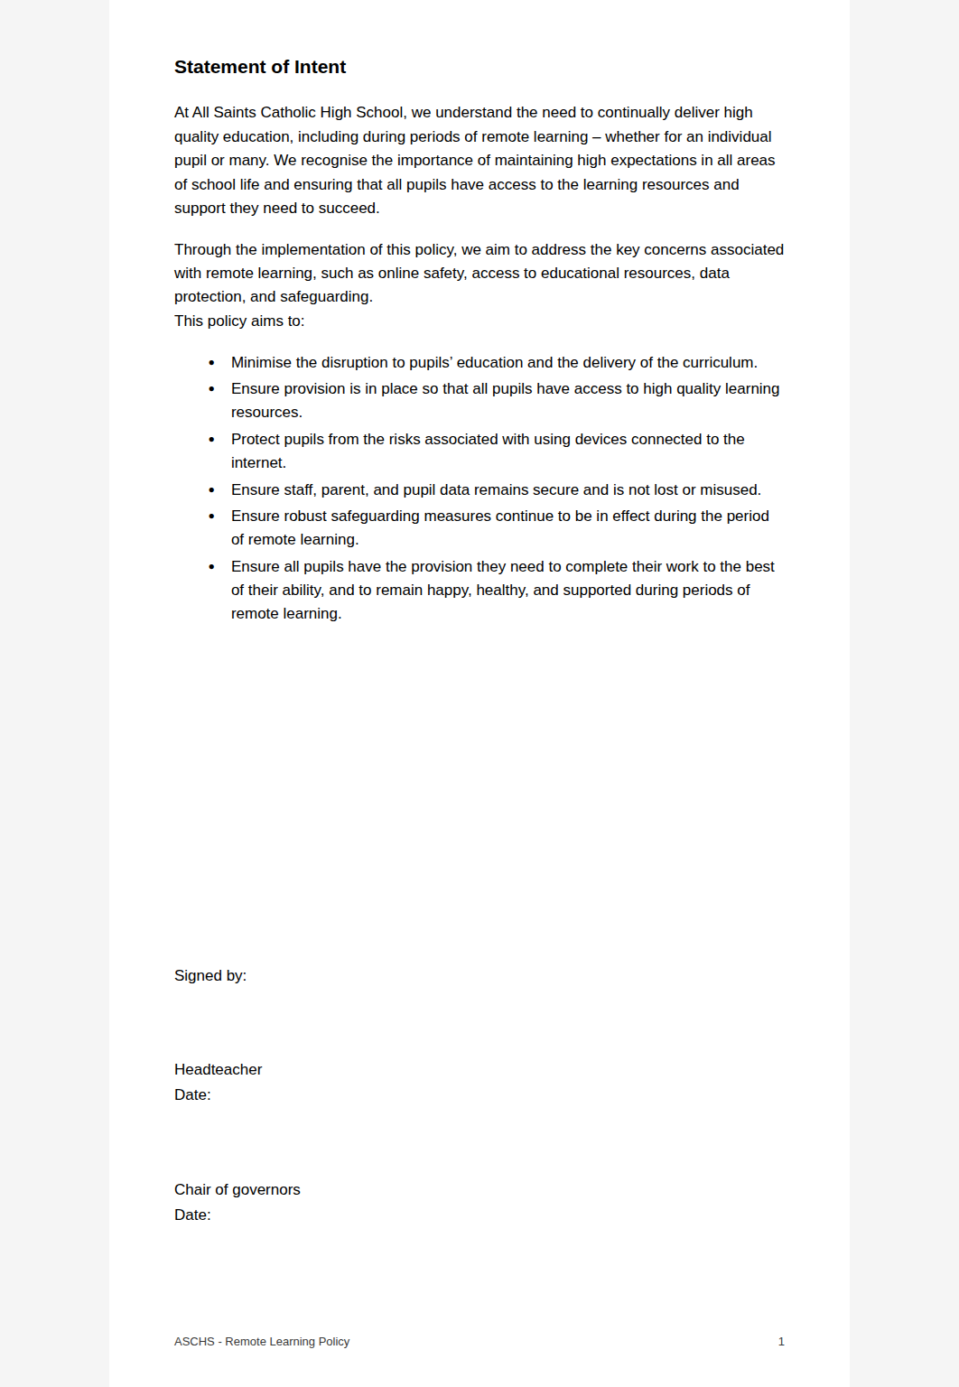Statement of Intent
At All Saints Catholic High School, we understand the need to continually deliver high quality education, including during periods of remote learning – whether for an individual pupil or many. We recognise the importance of maintaining high expectations in all areas of school life and ensuring that all pupils have access to the learning resources and support they need to succeed.
Through the implementation of this policy, we aim to address the key concerns associated with remote learning, such as online safety, access to educational resources, data protection, and safeguarding.
This policy aims to:
Minimise the disruption to pupils’ education and the delivery of the curriculum.
Ensure provision is in place so that all pupils have access to high quality learning resources.
Protect pupils from the risks associated with using devices connected to the internet.
Ensure staff, parent, and pupil data remains secure and is not lost or misused.
Ensure robust safeguarding measures continue to be in effect during the period of remote learning.
Ensure all pupils have the provision they need to complete their work to the best of their ability, and to remain happy, healthy, and supported during periods of remote learning.
Signed by:
Headteacher
Date:
Chair of governors
Date:
ASCHS - Remote Learning Policy 1